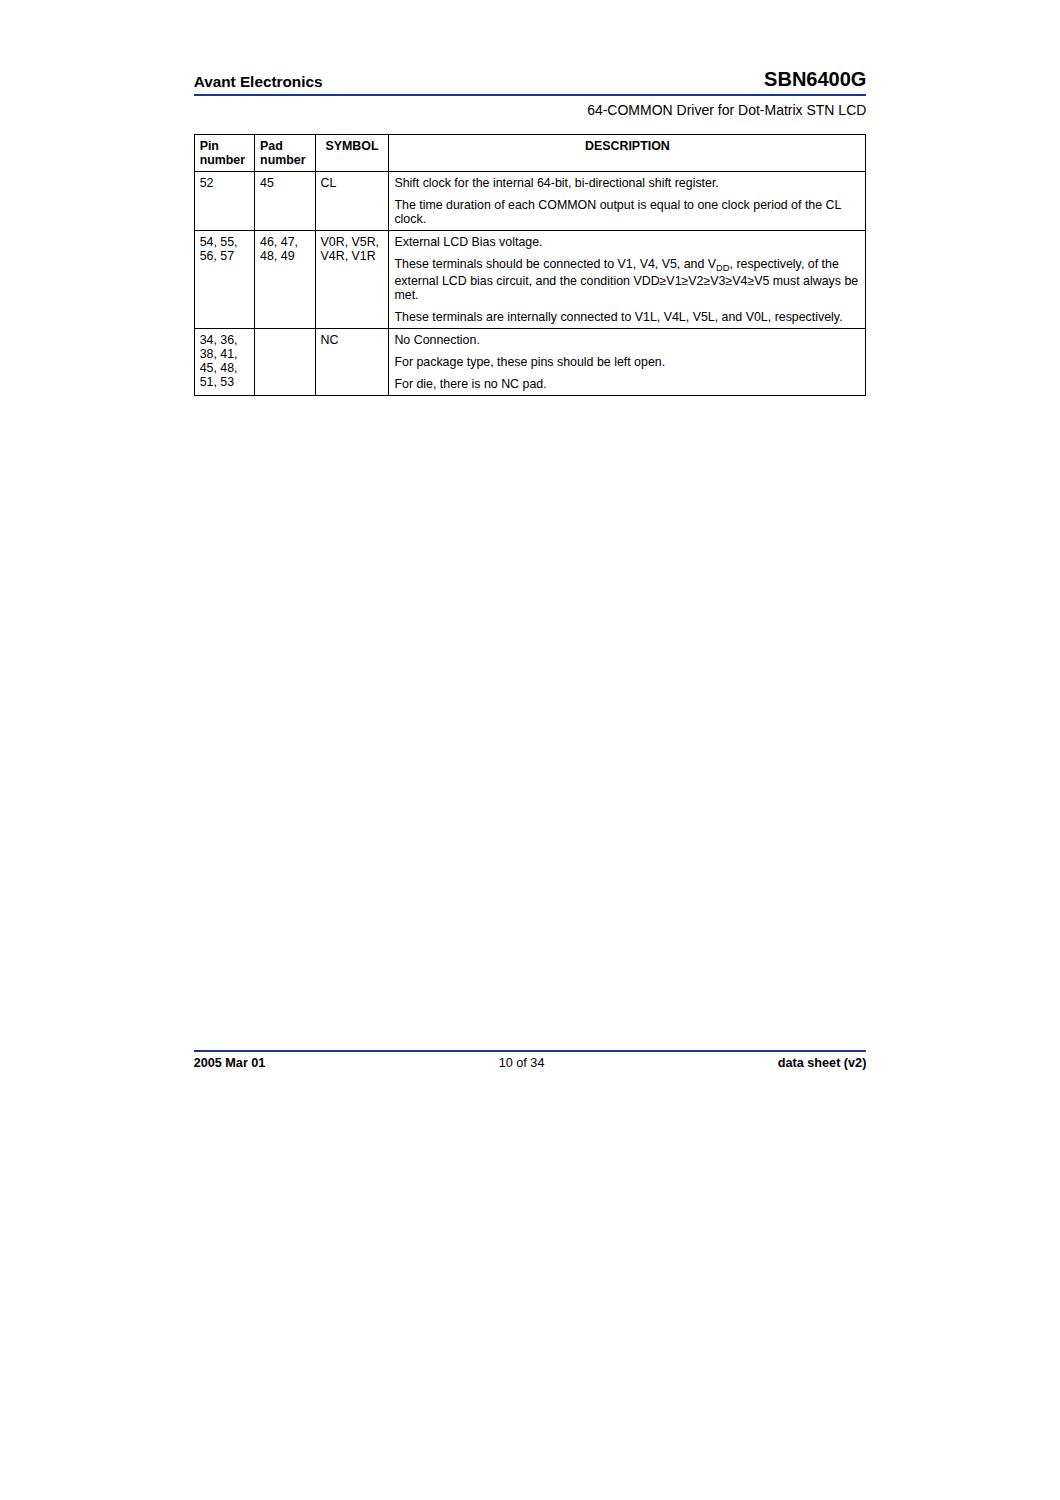Avant Electronics
SBN6400G
64-COMMON Driver for Dot-Matrix STN LCD
| Pin number | Pad number | SYMBOL | DESCRIPTION |
| --- | --- | --- | --- |
| 52 | 45 | CL | Shift clock for the internal 64-bit, bi-directional shift register. The time duration of each COMMON output is equal to one clock period of the CL clock. |
| 54, 55, 56, 57 | 46, 47, 48, 49 | V0R, V5R, V4R, V1R | External LCD Bias voltage. These terminals should be connected to V1, V4, V5, and V DD , respectively, of the external LCD bias circuit, and the condition VDD≥V1≥V2≥V3≥V4≥V5 must always be met. These terminals are internally connected to V1L, V4L, V5L, and V0L, respectively. |
| 34, 36, 38, 41, 45, 48, 51, 53 | | NC | No Connection. For package type, these pins should be left open. For die, there is no NC pad. |
2005 Mar 01
10 of 34
data sheet (v2)